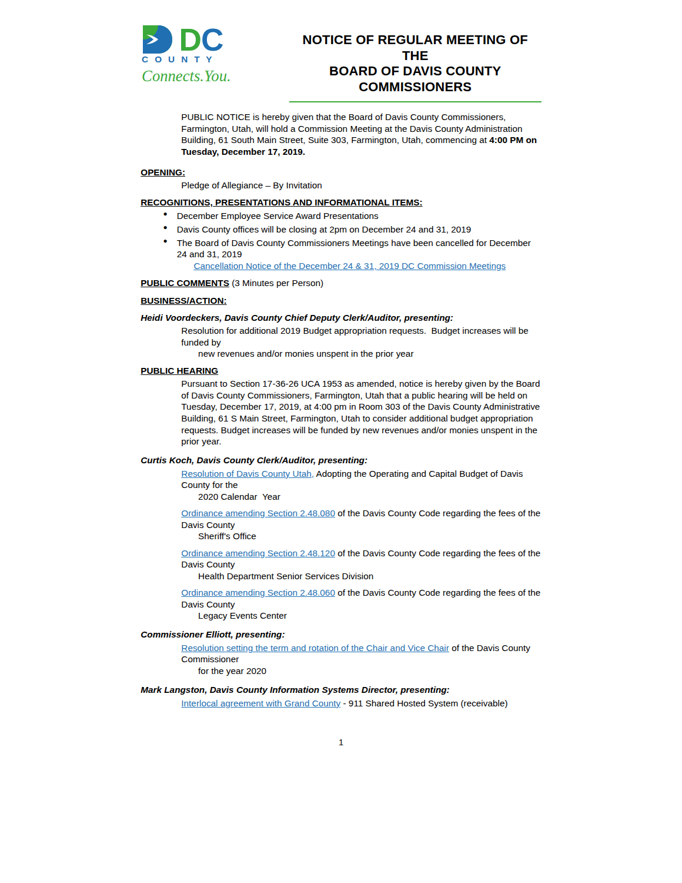DC
C O U N T Y
Connects.You.
NOTICE OF REGULAR MEETING OF THE
BOARD OF DAVIS COUNTY COMMISSIONERS
PUBLIC NOTICE is hereby given that the Board of Davis County Commissioners, Farmington, Utah, will hold a Commission Meeting at the Davis County Administration Building, 61 South Main Street, Suite 303, Farmington, Utah, commencing at 4:00 PM on Tuesday, December 17, 2019.
OPENING:
Pledge of Allegiance – By Invitation
RECOGNITIONS, PRESENTATIONS AND INFORMATIONAL ITEMS:
December Employee Service Award Presentations
Davis County offices will be closing at 2pm on December 24 and 31, 2019
The Board of Davis County Commissioners Meetings have been cancelled for December 24 and 31, 2019
Cancellation Notice of the December 24 & 31, 2019 DC Commission Meetings
PUBLIC COMMENTS
(3 Minutes per Person)
BUSINESS/ACTION:
Heidi Voordeckers, Davis County Chief Deputy Clerk/Auditor, presenting:
Resolution for additional 2019 Budget appropriation requests. Budget increases will be funded bynew revenues and/or monies unspent in the prior year
PUBLIC HEARING
Pursuant to Section 17-36-26 UCA 1953 as amended, notice is hereby given by the Board of Davis County Commissioners, Farmington, Utah that a public hearing will be held on Tuesday, December 17, 2019, at 4:00 pm in Room 303 of the Davis County Administrative Building, 61 S Main Street, Farmington, Utah to consider additional budget appropriation requests. Budget increases will be funded by new revenues and/or monies unspent in the prior year.
Curtis Koch, Davis County Clerk/Auditor, presenting:
Resolution of Davis County Utah, Adopting the Operating and Capital Budget of Davis County for the2020 Calendar Year
Ordinance amending Section 2.48.080 of the Davis County Code regarding the fees of the Davis County Sheriff's Office
Ordinance amending Section 2.48.120 of the Davis County Code regarding the fees of the Davis County Health Department Senior Services Division
Ordinance amending Section 2.48.060 of the Davis County Code regarding the fees of the Davis County Legacy Events Center
Commissioner Elliott, presenting:
Resolution setting the term and rotation of the Chair and Vice Chair of the Davis County Commissionerfor the year 2020
Mark Langston, Davis County Information Systems Director, presenting:
Interlocal agreement with Grand County - 911 Shared Hosted System (receivable)
1